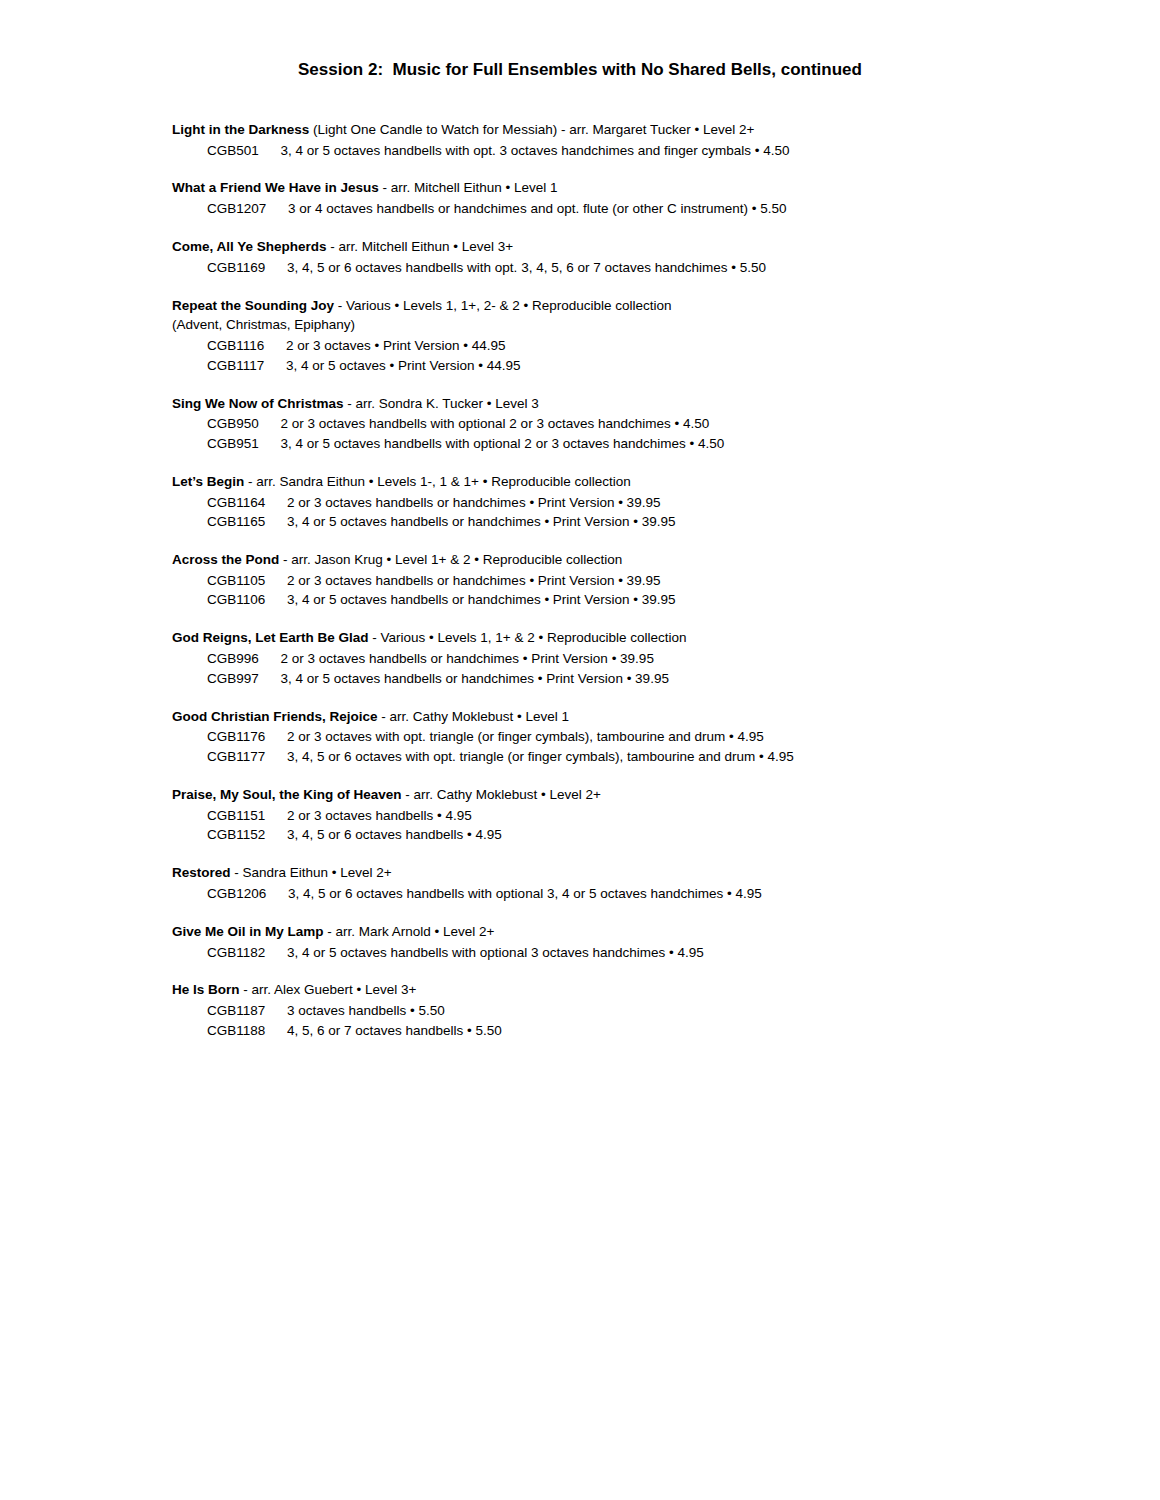Session 2: Music for Full Ensembles with No Shared Bells, continued
Light in the Darkness (Light One Candle to Watch for Messiah) - arr. Margaret Tucker • Level 2+
| CGB501 | 3, 4 or 5 octaves handbells with opt. 3 octaves handchimes and finger cymbals • 4.50 |
What a Friend We Have in Jesus - arr. Mitchell Eithun • Level 1
| CGB1207 | 3 or 4 octaves handbells or handchimes and opt. flute (or other C instrument) • 5.50 |
Come, All Ye Shepherds - arr. Mitchell Eithun • Level 3+
| CGB1169 | 3, 4, 5 or 6 octaves handbells with opt. 3, 4, 5, 6 or 7 octaves handchimes • 5.50 |
Repeat the Sounding Joy - Various • Levels 1, 1+, 2- & 2 • Reproducible collection
(Advent, Christmas, Epiphany)
| CGB1116 | 2 or 3 octaves • Print Version • 44.95 |
| CGB1117 | 3, 4 or 5 octaves • Print Version • 44.95 |
Sing We Now of Christmas - arr. Sondra K. Tucker • Level 3
| CGB950 | 2 or 3 octaves handbells with optional 2 or 3 octaves handchimes • 4.50 |
| CGB951 | 3, 4 or 5 octaves handbells with optional 2 or 3 octaves handchimes • 4.50 |
Let’s Begin - arr. Sandra Eithun • Levels 1-, 1 & 1+ • Reproducible collection
| CGB1164 | 2 or 3 octaves handbells or handchimes • Print Version • 39.95 |
| CGB1165 | 3, 4 or 5 octaves handbells or handchimes • Print Version • 39.95 |
Across the Pond - arr. Jason Krug • Level 1+ & 2 • Reproducible collection
| CGB1105 | 2 or 3 octaves handbells or handchimes • Print Version • 39.95 |
| CGB1106 | 3, 4 or 5 octaves handbells or handchimes • Print Version • 39.95 |
God Reigns, Let Earth Be Glad - Various • Levels 1, 1+ & 2 • Reproducible collection
| CGB996 | 2 or 3 octaves handbells or handchimes • Print Version • 39.95 |
| CGB997 | 3, 4 or 5 octaves handbells or handchimes • Print Version • 39.95 |
Good Christian Friends, Rejoice - arr. Cathy Moklebust • Level 1
| CGB1176 | 2 or 3 octaves with opt. triangle (or finger cymbals), tambourine and drum • 4.95 |
| CGB1177 | 3, 4, 5 or 6 octaves with opt. triangle (or finger cymbals), tambourine and drum • 4.95 |
Praise, My Soul, the King of Heaven - arr. Cathy Moklebust • Level 2+
| CGB1151 | 2 or 3 octaves handbells • 4.95 |
| CGB1152 | 3, 4, 5 or 6 octaves handbells • 4.95 |
Restored - Sandra Eithun • Level 2+
| CGB1206 | 3, 4, 5 or 6 octaves handbells with optional 3, 4 or 5 octaves handchimes • 4.95 |
Give Me Oil in My Lamp - arr. Mark Arnold • Level 2+
| CGB1182 | 3, 4 or 5 octaves handbells with optional 3 octaves handchimes • 4.95 |
He Is Born - arr. Alex Guebert • Level 3+
| CGB1187 | 3 octaves handbells • 5.50 |
| CGB1188 | 4, 5, 6 or 7 octaves handbells • 5.50 |